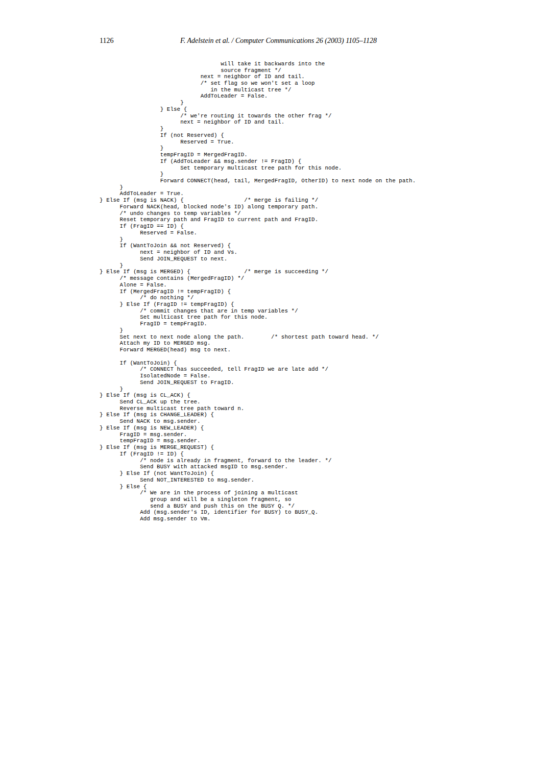1126
F. Adelstein et al. / Computer Communications 26 (2003) 1105–1128
                                    will take it backwards into the
                                    source fragment */
                              next = neighbor of ID and tail.
                              /* set flag so we won't set a loop
                                 in the multicast tree */
                              AddToLeader = False.
                        }
                  } Else {
                        /* we're routing it towards the other frag */
                        next = neighbor of ID and tail.
                  }
                  If (not Reserved) {
                        Reserved = True.
                  }
                  tempFragID = MergedFragID.
                  If (AddToLeader && msg.sender != FragID) {
                        Set temporary multicast tree path for this node.
                  }
                  Forward CONNECT(head, tail, MergedFragID, OtherID) to next node on the path.
      }
      AddToLeader = True.
} Else If (msg is NACK) {                  /* merge is failing */
      Forward NACK(head, blocked node's ID) along temporary path.
      /* undo changes to temp variables */
      Reset temporary path and FragID to current path and FragID.
      If (FragID == ID) {
            Reserved = False.
      }
      If (WantToJoin && not Reserved) {
            next = neighbor of ID and Vs.
            Send JOIN_REQUEST to next.
      }
} Else If (msg is MERGED) {                /* merge is succeeding */
      /* message contains (MergedFragID) */
      Alone = False.
      If (MergedFragID != tempFragID) {
            /* do nothing */
      } Else If (FragID != tempFragID) {
            /* commit changes that are in temp variables */
            Set multicast tree path for this node.
            FragID = tempFragID.
      }
      Set next to next node along the path.        /* shortest path toward head. */
      Attach my ID to MERGED msg.
      Forward MERGED(head) msg to next.

      If (WantToJoin) {
            /* CONNECT has succeeded, tell FragID we are late add */
            IsolatedNode = False.
            Send JOIN_REQUEST to FragID.
      }
} Else If (msg is CL_ACK) {
      Send CL_ACK up the tree.
      Reverse multicast tree path toward n.
} Else If (msg is CHANGE_LEADER) {
      Send NACK to msg.sender.
} Else If (msg is NEW_LEADER) {
      FragID = msg.sender.
      tempFragID = msg.sender.
} Else If (msg is MERGE_REQUEST) {
      If (FragID != ID) {
            /* node is already in fragment, forward to the leader. */
            Send BUSY with attacked msgID to msg.sender.
      } Else If (not WantToJoin) {
            Send NOT_INTERESTED to msg.sender.
      } Else {
            /* We are in the process of joining a multicast
               group and will be a singleton fragment, so
               send a BUSY and push this on the BUSY Q. */
            Add (msg.sender's ID, identifier for BUSY) to BUSY_Q.
            Add msg.sender to Vm.